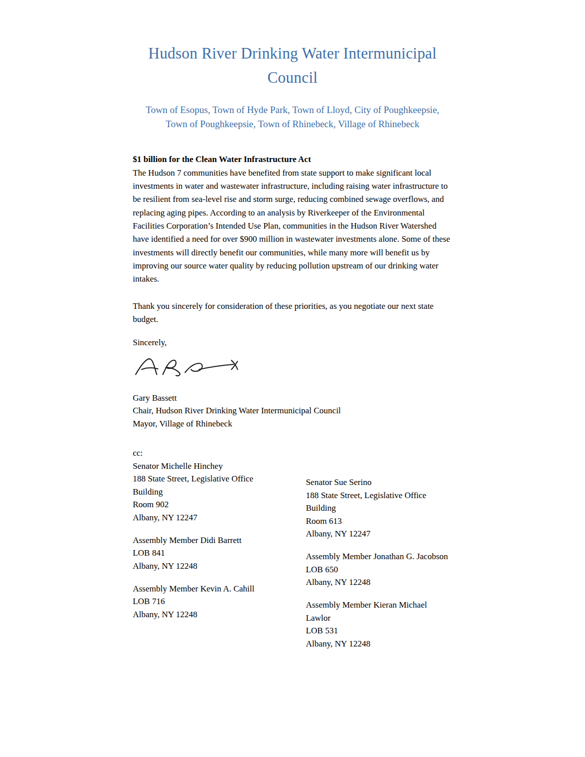Hudson River Drinking Water Intermunicipal Council
Town of Esopus, Town of Hyde Park, Town of Lloyd, City of Poughkeepsie, Town of Poughkeepsie, Town of Rhinebeck, Village of Rhinebeck
$1 billion for the Clean Water Infrastructure Act
The Hudson 7 communities have benefited from state support to make significant local investments in water and wastewater infrastructure, including raising water infrastructure to be resilient from sea-level rise and storm surge, reducing combined sewage overflows, and replacing aging pipes. According to an analysis by Riverkeeper of the Environmental Facilities Corporation’s Intended Use Plan, communities in the Hudson River Watershed have identified a need for over $900 million in wastewater investments alone. Some of these investments will directly benefit our communities, while many more will benefit us by improving our source water quality by reducing pollution upstream of our drinking water intakes.
Thank you sincerely for consideration of these priorities, as you negotiate our next state budget.
Sincerely,
Gary Bassett
Chair, Hudson River Drinking Water Intermunicipal Council
Mayor, Village of Rhinebeck
cc:
Senator Michelle Hinchey
188 State Street, Legislative Office Building
Room 902
Albany, NY 12247
Assembly Member Didi Barrett
LOB 841
Albany, NY 12248
Assembly Member Kevin A. Cahill
LOB 716
Albany, NY 12248
Senator Sue Serino
188 State Street, Legislative Office Building
Room 613
Albany, NY 12247
Assembly Member Jonathan G. Jacobson
LOB 650
Albany, NY 12248
Assembly Member Kieran Michael Lawlor
LOB 531
Albany, NY 12248